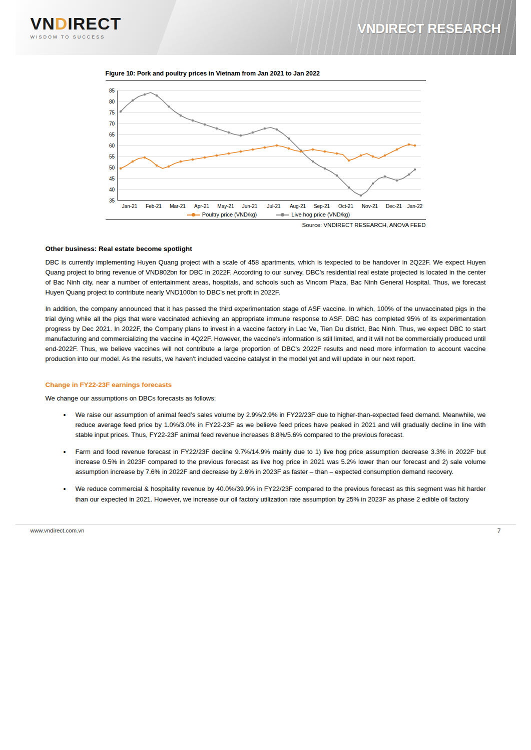VN DIRECT
WISDOM TO SUCCESS
VNDIRECT RESEARCH
Figure 10: Pork and poultry prices in Vietnam from Jan 2021 to Jan 2022
85 80 75 70 65 60 55 50 45 40 35 Jan-21 Feb-21 Mar-21 Apr-21 May-21 Jun-21 Jul-21 Aug-21 Sep-21 Oct-21 Nov-21 Dec-21 Jan-22
Poultry price (VND/kg) Live hog price (VND/kg)
Source: VNDIRECT RESEARCH, ANOVA FEED
Other business: Real estate become spotlight
DBC is currently implementing Huyen Quang project with a scale of 458 apartments, which is texpected to be handover in 2Q22F. We expect Huyen Quang project to bring revenue of VND802bn for DBC in 2022F. According to our survey, DBC's residential real estate projected is located in the center of Bac Ninh city, near a number of entertainment areas, hospitals, and schools such as Vincom Plaza, Bac Ninh General Hospital. Thus, we forecast Huyen Quang project to contribute nearly VND100bn to DBC's net profit in 2022F.
In addition, the company announced that it has passed the third experimentation stage of ASF vaccine. In which, 100% of the unvaccinated pigs in the trial dying while all the pigs that were vaccinated achieving an appropriate immune response to ASF. DBC has completed 95% of its experimentation progress by Dec 2021. In 2022F, the Company plans to invest in a vaccine factory in Lac Ve, Tien Du district, Bac Ninh. Thus, we expect DBC to start manufacturing and commercializing the vaccine in 4Q22F. However, the vaccine’s information is still limited, and it will not be commercially produced until end-2022F. Thus, we believe vaccines will not contribute a large proportion of DBC's 2022F results and need more information to account vaccine production into our model. As the results, we haven't included vaccine catalyst in the model yet and will update in our next report.
Change in FY22-23F earnings forecasts
We change our assumptions on DBCs forecasts as follows:
We raise our assumption of animal feed’s sales volume by 2.9%/2.9% in FY22/23F due to higher-than-expected feed demand. Meanwhile, we reduce average feed price by 1.0%/3.0% in FY22-23F as we believe feed prices have peaked in 2021 and will gradually decline in line with stable input prices. Thus, FY22-23F animal feed revenue increases 8.8%/5.6% compared to the previous forecast.
Farm and food revenue forecast in FY22/23F decline 9.7%/14.9% mainly due to 1) live hog price assumption decrease 3.3% in 2022F but increase 0.5% in 2023F compared to the previous forecast as live hog price in 2021 was 5.2% lower than our forecast and 2) sale volume assumption increase by 7.6% in 2022F and decrease by 2.6% in 2023F as faster – than – expected consumption demand recovery.
We reduce commercial & hospitality revenue by 40.0%/39.9% in FY22/23F compared to the previous forecast as this segment was hit harder than our expected in 2021. However, we increase our oil factory utilization rate assumption by 25% in 2023F as phase 2 edible oil factory
www.vndirect.com.vn
7